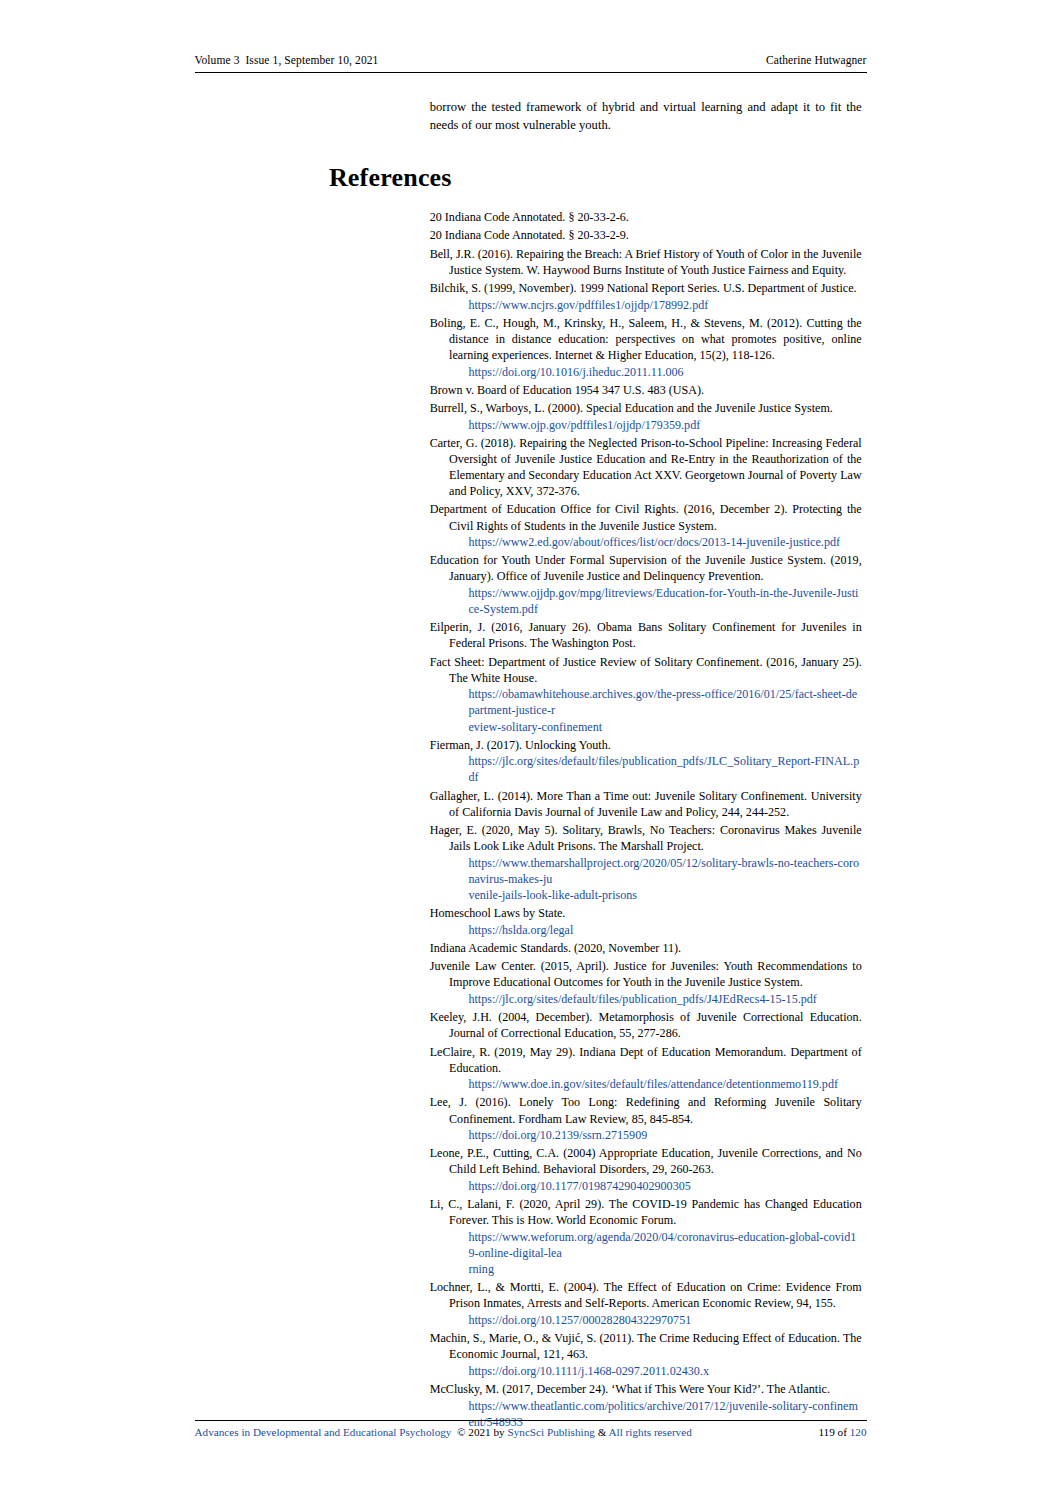Volume 3 Issue 1, September 10, 2021
Catherine Hutwagner
borrow the tested framework of hybrid and virtual learning and adapt it to fit the needs of our most vulnerable youth.
References
20 Indiana Code Annotated. § 20-33-2-6.
20 Indiana Code Annotated. § 20-33-2-9.
Bell, J.R. (2016). Repairing the Breach: A Brief History of Youth of Color in the Juvenile Justice System. W. Haywood Burns Institute of Youth Justice Fairness and Equity.
Bilchik, S. (1999, November). 1999 National Report Series. U.S. Department of Justice. https://www.ncjrs.gov/pdffiles1/ojjdp/178992.pdf
Boling, E. C., Hough, M., Krinsky, H., Saleem, H., & Stevens, M. (2012). Cutting the distance in distance education: perspectives on what promotes positive, online learning experiences. Internet & Higher Education, 15(2), 118-126. https://doi.org/10.1016/j.iheduc.2011.11.006
Brown v. Board of Education 1954 347 U.S. 483 (USA).
Burrell, S., Warboys, L. (2000). Special Education and the Juvenile Justice System. https://www.ojp.gov/pdffiles1/ojjdp/179359.pdf
Carter, G. (2018). Repairing the Neglected Prison-to-School Pipeline: Increasing Federal Oversight of Juvenile Justice Education and Re-Entry in the Reauthorization of the Elementary and Secondary Education Act XXV. Georgetown Journal of Poverty Law and Policy, XXV, 372-376.
Department of Education Office for Civil Rights. (2016, December 2). Protecting the Civil Rights of Students in the Juvenile Justice System. https://www2.ed.gov/about/offices/list/ocr/docs/2013-14-juvenile-justice.pdf
Education for Youth Under Formal Supervision of the Juvenile Justice System. (2019, January). Office of Juvenile Justice and Delinquency Prevention. https://www.ojjdp.gov/mpg/litreviews/Education-for-Youth-in-the-Juvenile-Justice-System.pdf
Eilperin, J. (2016, January 26). Obama Bans Solitary Confinement for Juveniles in Federal Prisons. The Washington Post.
Fact Sheet: Department of Justice Review of Solitary Confinement. (2016, January 25). The White House. https://obamawhitehouse.archives.gov/the-press-office/2016/01/25/fact-sheet-department-justice-r
eview-solitary-confinement
Fierman, J. (2017). Unlocking Youth. https://jlc.org/sites/default/files/publication_pdfs/JLC_Solitary_Report-FINAL.pdf
Gallagher, L. (2014). More Than a Time out: Juvenile Solitary Confinement. University of California Davis Journal of Juvenile Law and Policy, 244, 244-252.
Hager, E. (2020, May 5). Solitary, Brawls, No Teachers: Coronavirus Makes Juvenile Jails Look Like Adult Prisons. The Marshall Project. https://www.themarshallproject.org/2020/05/12/solitary-brawls-no-teachers-coronavirus-makes-ju
venile-jails-look-like-adult-prisons
Homeschool Laws by State. https://hslda.org/legal
Indiana Academic Standards. (2020, November 11).
Juvenile Law Center. (2015, April). Justice for Juveniles: Youth Recommendations to Improve Educational Outcomes for Youth in the Juvenile Justice System. https://jlc.org/sites/default/files/publication_pdfs/J4JEdRecs4-15-15.pdf
Keeley, J.H. (2004, December). Metamorphosis of Juvenile Correctional Education. Journal of Correctional Education, 55, 277-286.
LeClaire, R. (2019, May 29). Indiana Dept of Education Memorandum. Department of Education. https://www.doe.in.gov/sites/default/files/attendance/detentionmemo119.pdf
Lee, J. (2016). Lonely Too Long: Redefining and Reforming Juvenile Solitary Confinement. Fordham Law Review, 85, 845-854. https://doi.org/10.2139/ssrn.2715909
Leone, P.E., Cutting, C.A. (2004) Appropriate Education, Juvenile Corrections, and No Child Left Behind. Behavioral Disorders, 29, 260-263. https://doi.org/10.1177/019874290402900305
Li, C., Lalani, F. (2020, April 29). The COVID-19 Pandemic has Changed Education Forever. This is How. World Economic Forum. https://www.weforum.org/agenda/2020/04/coronavirus-education-global-covid19-online-digital-lea
rning
Lochner, L., & Mortti, E. (2004). The Effect of Education on Crime: Evidence From Prison Inmates, Arrests and Self-Reports. American Economic Review, 94, 155. https://doi.org/10.1257/000282804322970751
Machin, S., Marie, O., & Vujić, S. (2011). The Crime Reducing Effect of Education. The Economic Journal, 121, 463. https://doi.org/10.1111/j.1468-0297.2011.02430.x
McClusky, M. (2017, December 24). ‘What if This Were Your Kid?’. The Atlantic. https://www.theatlantic.com/politics/archive/2017/12/juvenile-solitary-confinement/548933
Advances in Developmental and Educational Psychology © 2021 by SyncSci Publishing & All rights reserved
119 of 120